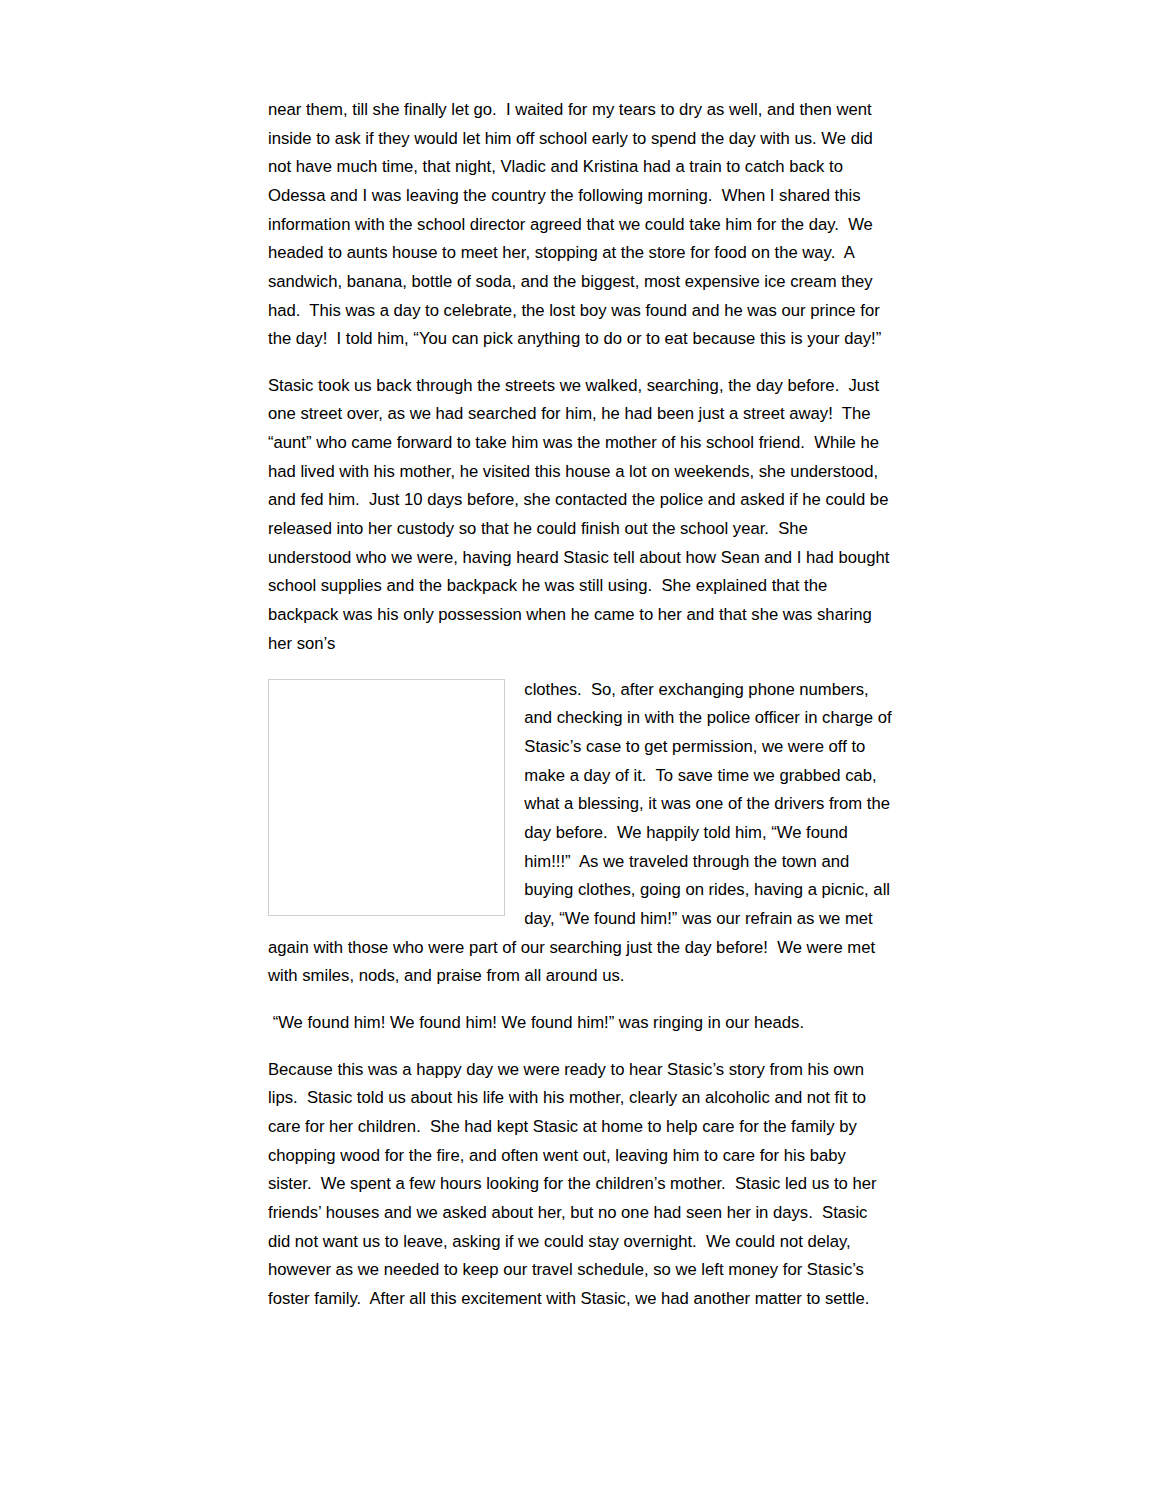near them, till she finally let go. I waited for my tears to dry as well, and then went inside to ask if they would let him off school early to spend the day with us. We did not have much time, that night, Vladic and Kristina had a train to catch back to Odessa and I was leaving the country the following morning. When I shared this information with the school director agreed that we could take him for the day. We headed to aunts house to meet her, stopping at the store for food on the way. A sandwich, banana, bottle of soda, and the biggest, most expensive ice cream they had. This was a day to celebrate, the lost boy was found and he was our prince for the day! I told him, “You can pick anything to do or to eat because this is your day!”
Stasic took us back through the streets we walked, searching, the day before. Just one street over, as we had searched for him, he had been just a street away! The “aunt” who came forward to take him was the mother of his school friend. While he had lived with his mother, he visited this house a lot on weekends, she understood, and fed him. Just 10 days before, she contacted the police and asked if he could be released into her custody so that he could finish out the school year. She understood who we were, having heard Stasic tell about how Sean and I had bought school supplies and the backpack he was still using. She explained that the backpack was his only possession when he came to her and that she was sharing her son’s
clothes. So, after exchanging phone numbers, and checking in with the police officer in charge of Stasic’s case to get permission, we were off to make a day of it. To save time we grabbed cab, what a blessing, it was one of the drivers from the day before. We happily told him, “We found him!!!” As we traveled through the town and buying clothes, going on rides, having a picnic, all day, “We found him!” was our refrain as we met again with those who were part of our searching just the day before! We were met with smiles, nods, and praise from all around us.
“We found him! We found him! We found him!” was ringing in our heads.
Because this was a happy day we were ready to hear Stasic’s story from his own lips. Stasic told us about his life with his mother, clearly an alcoholic and not fit to care for her children. She had kept Stasic at home to help care for the family by chopping wood for the fire, and often went out, leaving him to care for his baby sister. We spent a few hours looking for the children’s mother. Stasic led us to her friends’ houses and we asked about her, but no one had seen her in days. Stasic did not want us to leave, asking if we could stay overnight. We could not delay, however as we needed to keep our travel schedule, so we left money for Stasic’s foster family. After all this excitement with Stasic, we had another matter to settle.